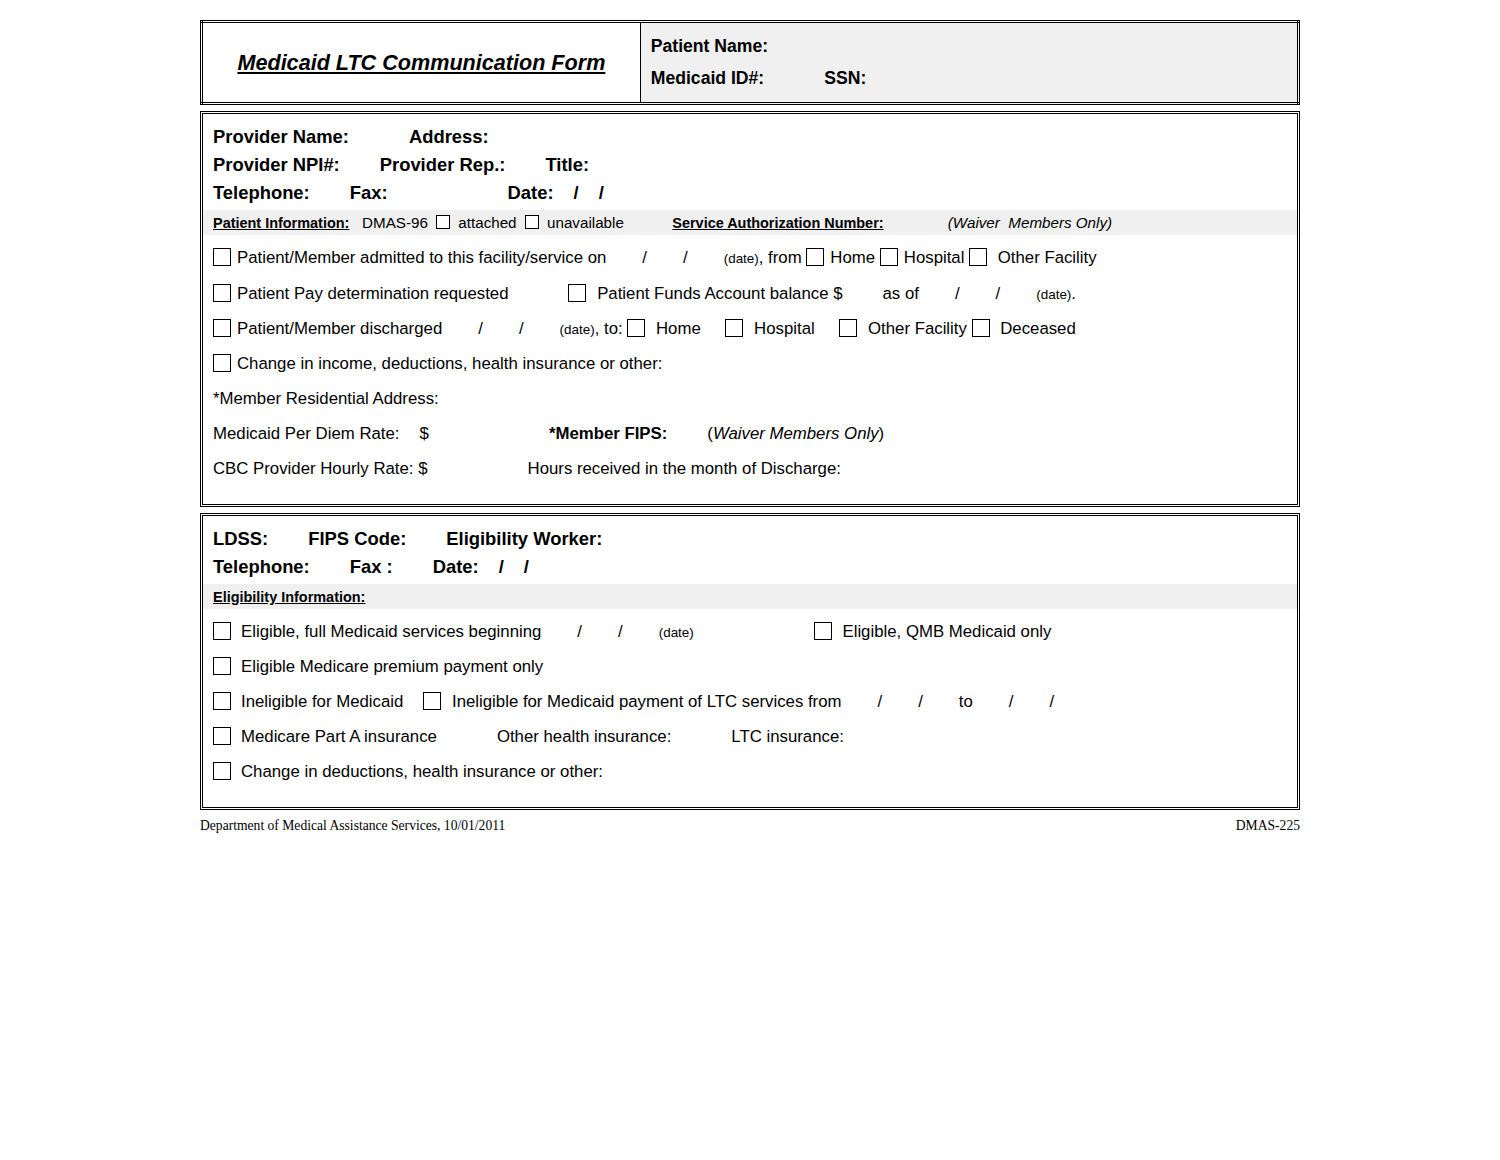| Medicaid LTC Communication Form | Patient Name: Medicaid ID#: SSN: |
Provider Name: Address:
Provider NPI#: Provider Rep.: Title:
Telephone: Fax: Date: / /
Patient Information: DMAS-96 attached unavailable Service Authorization Number: (Waiver Members Only)
Patient/Member admitted to this facility/service on / / (date), from Home Hospital Other Facility
Patient Pay determination requested Patient Funds Account balance $ as of / / (date).
Patient/Member discharged / / (date), to: Home Hospital Other Facility Deceased
Change in income, deductions, health insurance or other:
*Member Residential Address:
Medicaid Per Diem Rate: $ *Member FIPS: (Waiver Members Only)
CBC Provider Hourly Rate: $ Hours received in the month of Discharge:
LDSS: FIPS Code: Eligibility Worker:
Telephone: Fax : Date: / /
Eligibility Information:
Eligible, full Medicaid services beginning / / (date) Eligible, QMB Medicaid only
Eligible Medicare premium payment only
Ineligible for Medicaid Ineligible for Medicaid payment of LTC services from / / to / /
Medicare Part A insurance Other health insurance: LTC insurance:
Change in deductions, health insurance or other:
Department of Medical Assistance Services, 10/01/2011
DMAS-225